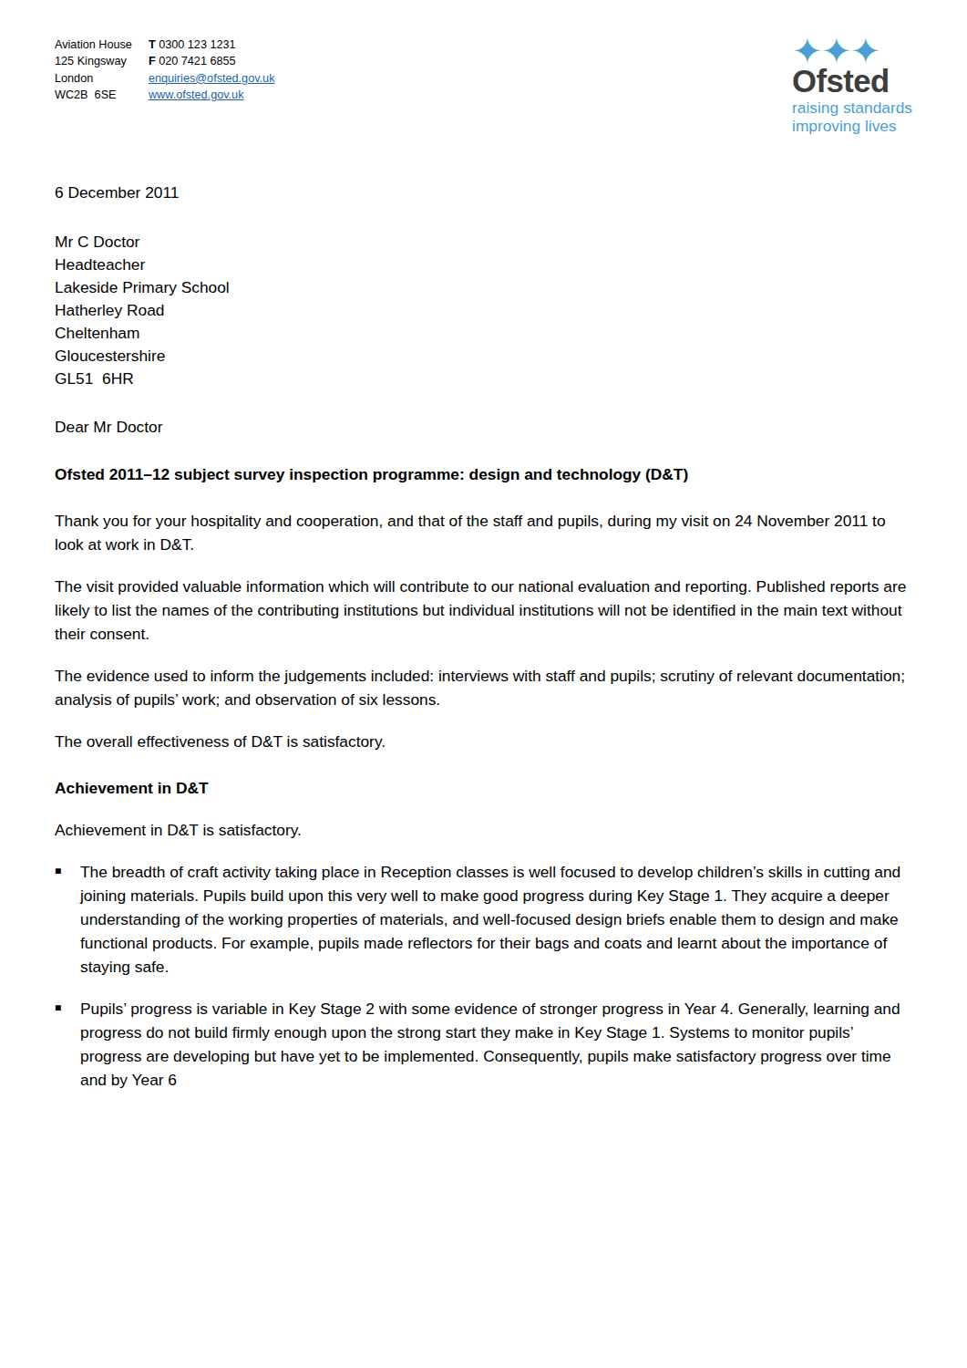Aviation House
125 Kingsway
London
WC2B 6SE
T 0300 123 1231
F 020 7421 6855
enquiries@ofsted.gov.uk
www.ofsted.gov.uk
✦✦✦
Ofsted
raising standards
improving lives
6 December 2011
Mr C Doctor
Headteacher
Lakeside Primary School
Hatherley Road
Cheltenham
Gloucestershire
GL51 6HR
Dear Mr Doctor
Ofsted 2011–12 subject survey inspection programme: design and technology (D&T)
Thank you for your hospitality and cooperation, and that of the staff and pupils, during my visit on 24 November 2011 to look at work in D&T.
The visit provided valuable information which will contribute to our national evaluation and reporting. Published reports are likely to list the names of the contributing institutions but individual institutions will not be identified in the main text without their consent.
The evidence used to inform the judgements included: interviews with staff and pupils; scrutiny of relevant documentation; analysis of pupils’ work; and observation of six lessons.
The overall effectiveness of D&T is satisfactory.
Achievement in D&T
Achievement in D&T is satisfactory.
The breadth of craft activity taking place in Reception classes is well focused to develop children’s skills in cutting and joining materials. Pupils build upon this very well to make good progress during Key Stage 1. They acquire a deeper understanding of the working properties of materials, and well-focused design briefs enable them to design and make functional products. For example, pupils made reflectors for their bags and coats and learnt about the importance of staying safe.
Pupils’ progress is variable in Key Stage 2 with some evidence of stronger progress in Year 4. Generally, learning and progress do not build firmly enough upon the strong start they make in Key Stage 1. Systems to monitor pupils’ progress are developing but have yet to be implemented. Consequently, pupils make satisfactory progress over time and by Year 6